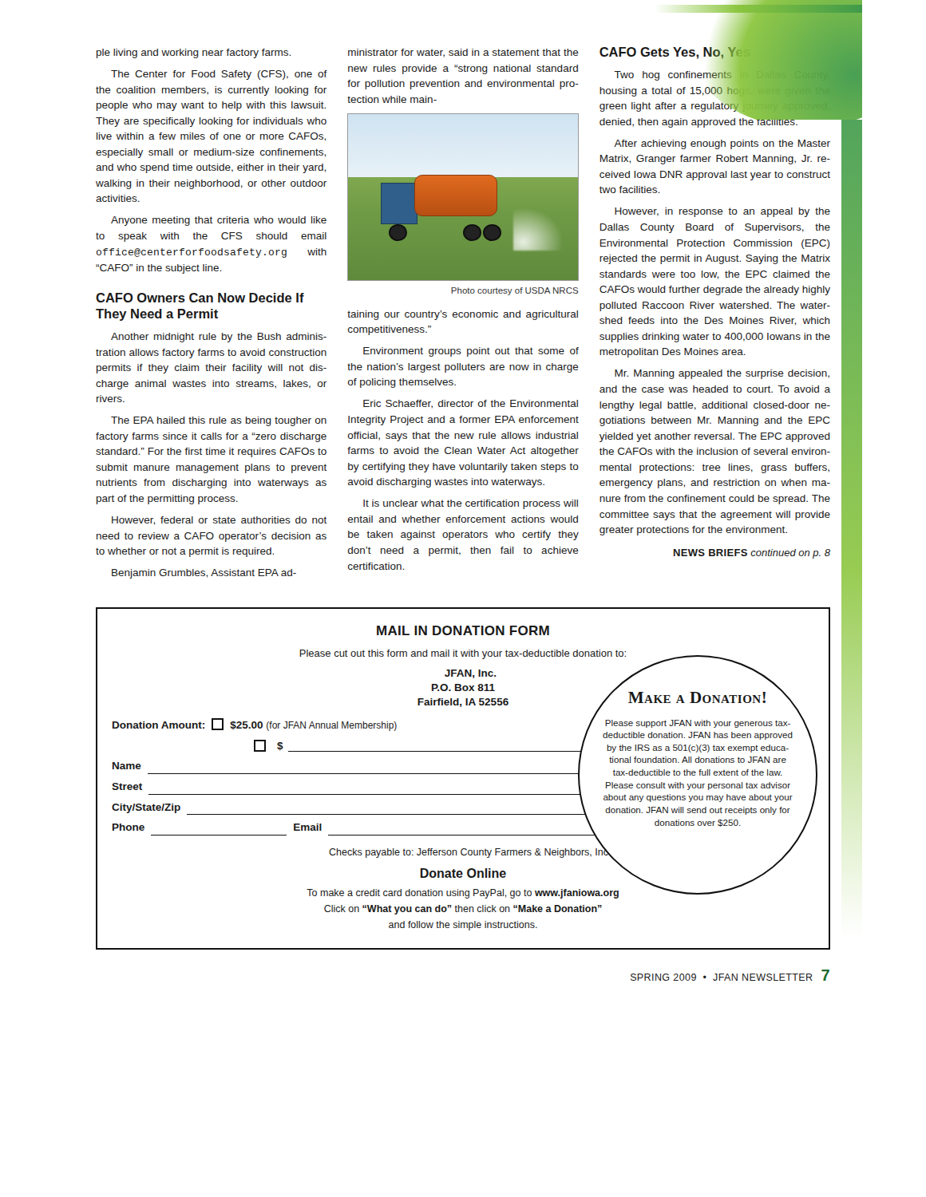ple living and working near factory farms.
The Center for Food Safety (CFS), one of the coalition members, is currently looking for people who may want to help with this lawsuit. They are specifically looking for individuals who live within a few miles of one or more CAFOs, especially small or medium-size confinements, and who spend time outside, either in their yard, walking in their neighborhood, or other outdoor activities.
Anyone meeting that criteria who would like to speak with the CFS should email office@centerforfoodsafety.org with “CAFO” in the subject line.
CAFO Owners Can Now Decide If They Need a Permit
Another midnight rule by the Bush administration allows factory farms to avoid construction permits if they claim their facility will not discharge animal wastes into streams, lakes, or rivers.
The EPA hailed this rule as being tougher on factory farms since it calls for a “zero discharge standard.” For the first time it requires CAFOs to submit manure management plans to prevent nutrients from discharging into waterways as part of the permitting process.
However, federal or state authorities do not need to review a CAFO operator’s decision as to whether or not a permit is required.
Benjamin Grumbles, Assistant EPA ad-
ministrator for water, said in a statement that the new rules provide a “strong national standard for pollution prevention and environmental protection while main-
Photo courtesy of USDA NRCS
taining our country’s economic and agricultural competitiveness.”
Environment groups point out that some of the nation’s largest polluters are now in charge of policing themselves.
Eric Schaeffer, director of the Environmental Integrity Project and a former EPA enforcement official, says that the new rule allows industrial farms to avoid the Clean Water Act altogether by certifying they have voluntarily taken steps to avoid discharging wastes into waterways.
It is unclear what the certification process will entail and whether enforcement actions would be taken against operators who certify they don’t need a permit, then fail to achieve certification.
CAFO Gets Yes, No, Yes
Two hog confinements in Dallas County, housing a total of 15,000 hogs, were given the green light after a regulatory journey approved, denied, then again approved the facilities.
After achieving enough points on the Master Matrix, Granger farmer Robert Manning, Jr. received Iowa DNR approval last year to construct two facilities.
However, in response to an appeal by the Dallas County Board of Supervisors, the Environmental Protection Commission (EPC) rejected the permit in August. Saying the Matrix standards were too low, the EPC claimed the CAFOs would further degrade the already highly polluted Raccoon River watershed. The watershed feeds into the Des Moines River, which supplies drinking water to 400,000 Iowans in the metropolitan Des Moines area.
Mr. Manning appealed the surprise decision, and the case was headed to court. To avoid a lengthy legal battle, additional closed-door negotiations between Mr. Manning and the EPC yielded yet another reversal. The EPC approved the CAFOs with the inclusion of several environmental protections: tree lines, grass buffers, emergency plans, and restriction on when manure from the confinement could be spread. The committee says that the agreement will provide greater protections for the environment.
NEWS BRIEFS continued on p. 8
MAIL IN DONATION FORM
Please cut out this form and mail it with your tax-deductible donation to:
JFAN, Inc.
P.O. Box 811
Fairfield, IA 52556
Donation Amount: $25.00 (for JFAN Annual Membership)
$
Name
Street
City/State/Zip
Phone Email
Checks payable to: Jefferson County Farmers & Neighbors, Inc.
Donate Online
To make a credit card donation using PayPal, go to www.jfaniowa.org
Click on “What you can do” then click on “Make a Donation”
and follow the simple instructions.
Make a Donation!
Please support JFAN with your generous tax-deductible donation. JFAN has been approved by the IRS as a 501(c)(3) tax exempt educational foundation. All donations to JFAN are tax-deductible to the full extent of the law. Please consult with your personal tax advisor about any questions you may have about your donation. JFAN will send out receipts only for donations over $250.
SPRING 2009 • JFAN NEWSLETTER 7